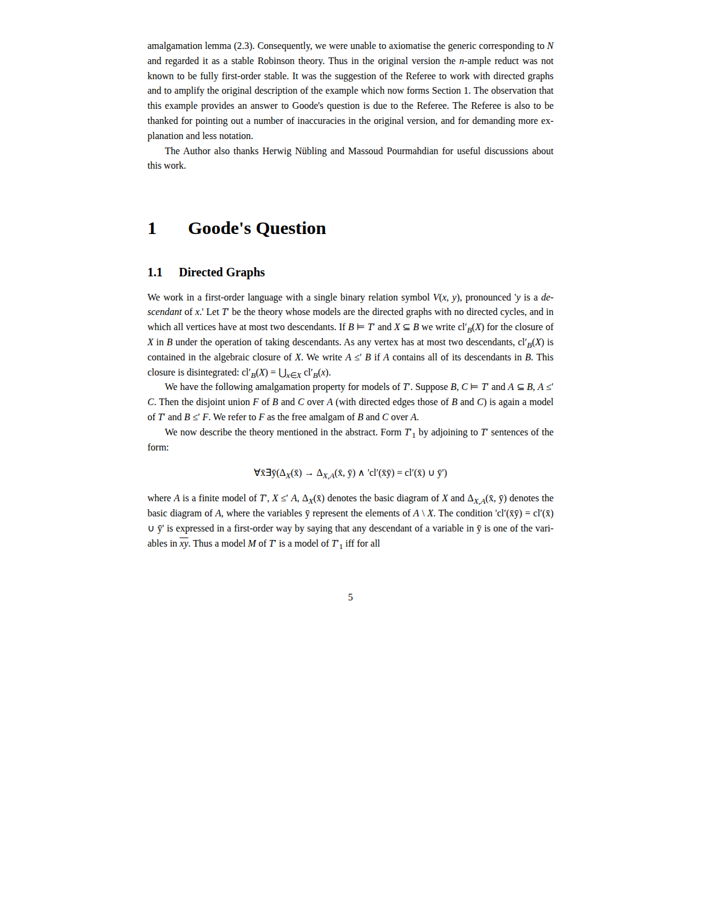amalgamation lemma (2.3). Consequently, we were unable to axiomatise the generic corresponding to N and regarded it as a stable Robinson theory. Thus in the original version the n-ample reduct was not known to be fully first-order stable. It was the suggestion of the Referee to work with directed graphs and to amplify the original description of the example which now forms Section 1. The observation that this example provides an answer to Goode's question is due to the Referee. The Referee is also to be thanked for pointing out a number of inaccuracies in the original version, and for demanding more explanation and less notation.
The Author also thanks Herwig Nübling and Massoud Pourmahdian for useful discussions about this work.
1 Goode's Question
1.1 Directed Graphs
We work in a first-order language with a single binary relation symbol V(x, y), pronounced 'y is a descendant of x.' Let T′ be the theory whose models are the directed graphs with no directed cycles, and in which all vertices have at most two descendants. If B ⊨ T′ and X ⊆ B we write cl′B(X) for the closure of X in B under the operation of taking descendants. As any vertex has at most two descendants, cl′B(X) is contained in the algebraic closure of X. We write A ≤′ B if A contains all of its descendants in B. This closure is disintegrated: cl′B(X) = ⋃x∈X cl′B(x).
We have the following amalgamation property for models of T′. Suppose B, C ⊨ T′ and A ⊆ B, A ≤′ C. Then the disjoint union F of B and C over A (with directed edges those of B and C) is again a model of T′ and B ≤′ F. We refer to F as the free amalgam of B and C over A.
We now describe the theory mentioned in the abstract. Form T′1 by adjoining to T′ sentences of the form:
∀x̄∃ȳ(ΔX(x̄) → ΔX,A(x̄, ȳ) ∧ 'cl′(x̄ȳ) = cl′(x̄) ∪ ȳ')
where A is a finite model of T′, X ≤′ A, ΔX(x̄) denotes the basic diagram of X and ΔX,A(x̄, ȳ) denotes the basic diagram of A, where the variables ȳ represent the elements of A \ X. The condition 'cl′(x̄ȳ) = cl′(x̄) ∪ ȳ' is expressed in a first-order way by saying that any descendant of a variable in ȳ is one of the variables in xy. Thus a model M of T′ is a model of T′1 iff for all
5